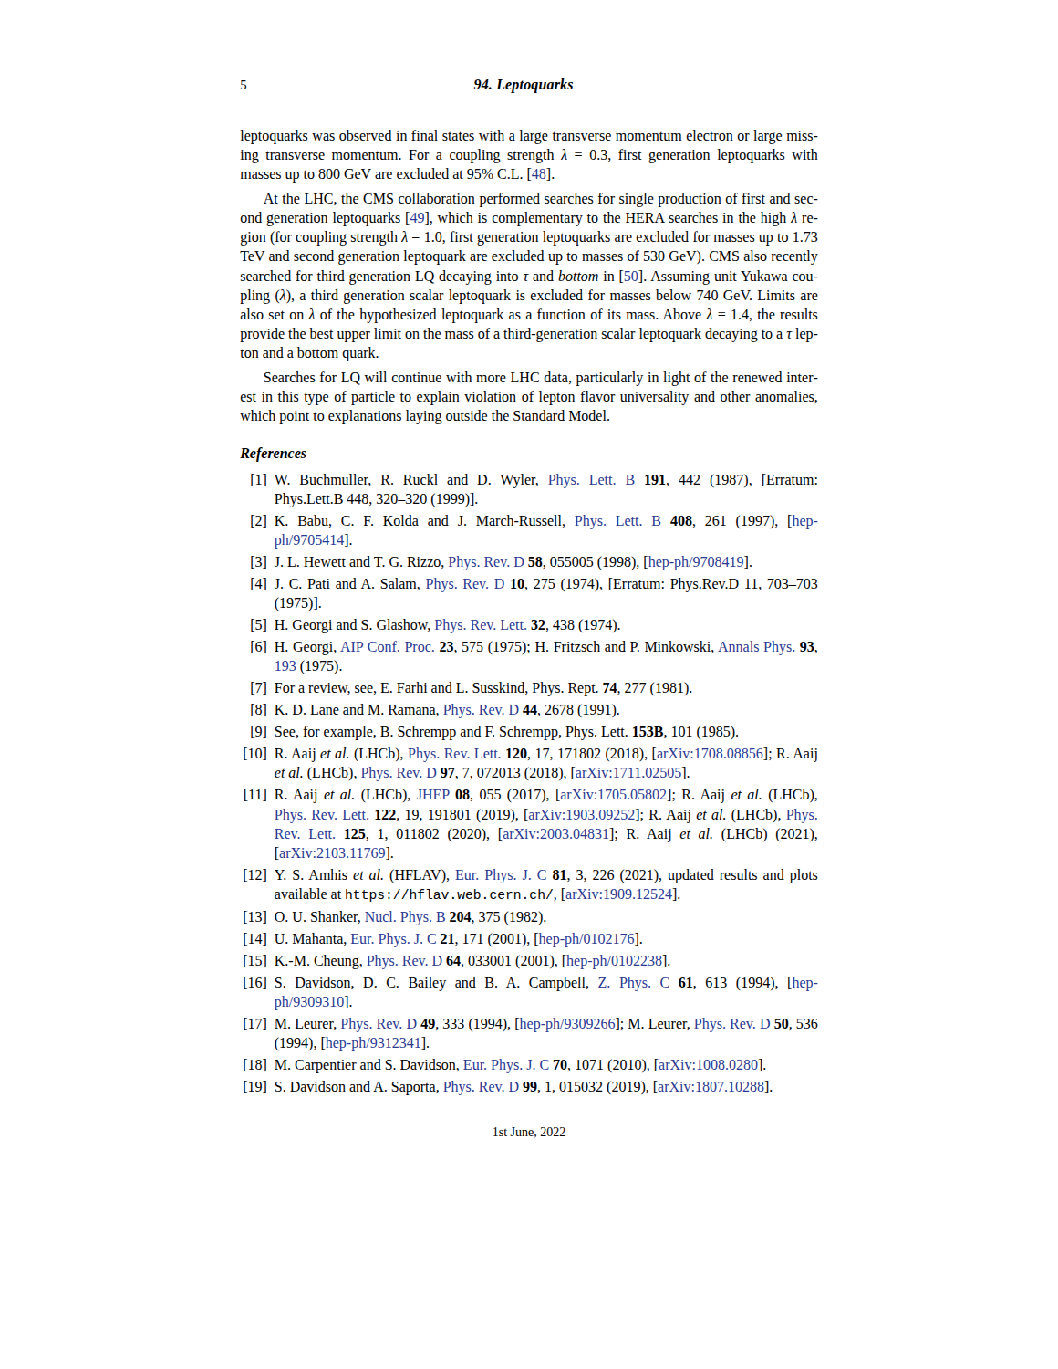5
94. Leptoquarks
leptoquarks was observed in final states with a large transverse momentum electron or large missing transverse momentum. For a coupling strength λ = 0.3, first generation leptoquarks with masses up to 800 GeV are excluded at 95% C.L. [48].
At the LHC, the CMS collaboration performed searches for single production of first and second generation leptoquarks [49], which is complementary to the HERA searches in the high λ region (for coupling strength λ = 1.0, first generation leptoquarks are excluded for masses up to 1.73 TeV and second generation leptoquark are excluded up to masses of 530 GeV). CMS also recently searched for third generation LQ decaying into τ and bottom in [50]. Assuming unit Yukawa coupling (λ), a third generation scalar leptoquark is excluded for masses below 740 GeV. Limits are also set on λ of the hypothesized leptoquark as a function of its mass. Above λ = 1.4, the results provide the best upper limit on the mass of a third-generation scalar leptoquark decaying to a τ lepton and a bottom quark.
Searches for LQ will continue with more LHC data, particularly in light of the renewed interest in this type of particle to explain violation of lepton flavor universality and other anomalies, which point to explanations laying outside the Standard Model.
References
W. Buchmuller, R. Ruckl and D. Wyler, Phys. Lett. B 191, 442 (1987), [Erratum: Phys.Lett.B 448, 320–320 (1999)].
K. Babu, C. F. Kolda and J. March-Russell, Phys. Lett. B 408, 261 (1997), [hep-ph/9705414].
J. L. Hewett and T. G. Rizzo, Phys. Rev. D 58, 055005 (1998), [hep-ph/9708419].
J. C. Pati and A. Salam, Phys. Rev. D 10, 275 (1974), [Erratum: Phys.Rev.D 11, 703–703 (1975)].
H. Georgi and S. Glashow, Phys. Rev. Lett. 32, 438 (1974).
H. Georgi, AIP Conf. Proc. 23, 575 (1975); H. Fritzsch and P. Minkowski, Annals Phys. 93, 193 (1975).
For a review, see, E. Farhi and L. Susskind, Phys. Rept. 74, 277 (1981).
K. D. Lane and M. Ramana, Phys. Rev. D 44, 2678 (1991).
See, for example, B. Schrempp and F. Schrempp, Phys. Lett. 153B, 101 (1985).
R. Aaij et al. (LHCb), Phys. Rev. Lett. 120, 17, 171802 (2018), [arXiv:1708.08856]; R. Aaij et al. (LHCb), Phys. Rev. D 97, 7, 072013 (2018), [arXiv:1711.02505].
R. Aaij et al. (LHCb), JHEP 08, 055 (2017), [arXiv:1705.05802]; R. Aaij et al. (LHCb), Phys. Rev. Lett. 122, 19, 191801 (2019), [arXiv:1903.09252]; R. Aaij et al. (LHCb), Phys. Rev. Lett. 125, 1, 011802 (2020), [arXiv:2003.04831]; R. Aaij et al. (LHCb) (2021), [arXiv:2103.11769].
Y. S. Amhis et al. (HFLAV), Eur. Phys. J. C 81, 3, 226 (2021), updated results and plots available at https://hflav.web.cern.ch/, [arXiv:1909.12524].
O. U. Shanker, Nucl. Phys. B 204, 375 (1982).
U. Mahanta, Eur. Phys. J. C 21, 171 (2001), [hep-ph/0102176].
K.-M. Cheung, Phys. Rev. D 64, 033001 (2001), [hep-ph/0102238].
S. Davidson, D. C. Bailey and B. A. Campbell, Z. Phys. C 61, 613 (1994), [hep-ph/9309310].
M. Leurer, Phys. Rev. D 49, 333 (1994), [hep-ph/9309266]; M. Leurer, Phys. Rev. D 50, 536 (1994), [hep-ph/9312341].
M. Carpentier and S. Davidson, Eur. Phys. J. C 70, 1071 (2010), [arXiv:1008.0280].
S. Davidson and A. Saporta, Phys. Rev. D 99, 1, 015032 (2019), [arXiv:1807.10288].
1st June, 2022